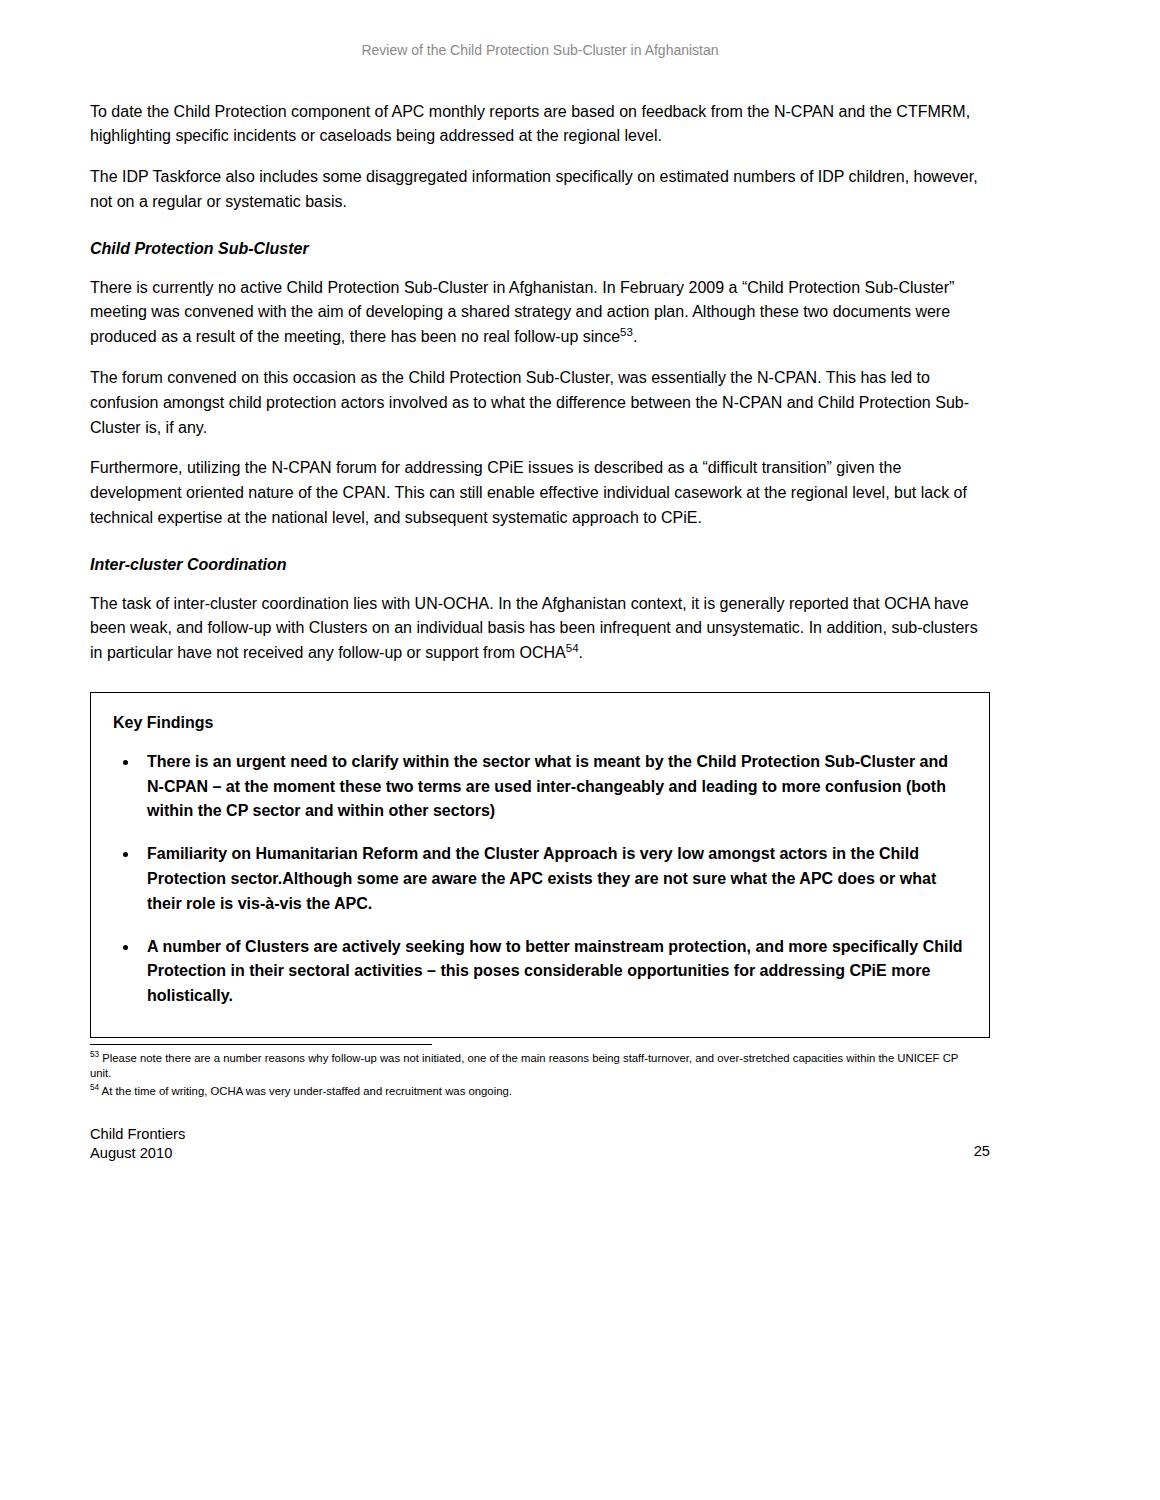Review of the Child Protection Sub-Cluster in Afghanistan
To date the Child Protection component of APC monthly reports are based on feedback from the N-CPAN and the CTFMRM, highlighting specific incidents or caseloads being addressed at the regional level.
The IDP Taskforce also includes some disaggregated information specifically on estimated numbers of IDP children, however, not on a regular or systematic basis.
Child Protection Sub-Cluster
There is currently no active Child Protection Sub-Cluster in Afghanistan. In February 2009 a “Child Protection Sub-Cluster” meeting was convened with the aim of developing a shared strategy and action plan. Although these two documents were produced as a result of the meeting, there has been no real follow-up since53.
The forum convened on this occasion as the Child Protection Sub-Cluster, was essentially the N-CPAN. This has led to confusion amongst child protection actors involved as to what the difference between the N-CPAN and Child Protection Sub-Cluster is, if any.
Furthermore, utilizing the N-CPAN forum for addressing CPiE issues is described as a “difficult transition” given the development oriented nature of the CPAN. This can still enable effective individual casework at the regional level, but lack of technical expertise at the national level, and subsequent systematic approach to CPiE.
Inter-cluster Coordination
The task of inter-cluster coordination lies with UN-OCHA. In the Afghanistan context, it is generally reported that OCHA have been weak, and follow-up with Clusters on an individual basis has been infrequent and unsystematic. In addition, sub-clusters in particular have not received any follow-up or support from OCHA54.
Key Findings
There is an urgent need to clarify within the sector what is meant by the Child Protection Sub-Cluster and N-CPAN – at the moment these two terms are used inter-changeably and leading to more confusion (both within the CP sector and within other sectors)
Familiarity on Humanitarian Reform and the Cluster Approach is very low amongst actors in the Child Protection sector.Although some are aware the APC exists they are not sure what the APC does or what their role is vis-à-vis the APC.
A number of Clusters are actively seeking how to better mainstream protection, and more specifically Child Protection in their sectoral activities – this poses considerable opportunities for addressing CPiE more holistically.
53 Please note there are a number reasons why follow-up was not initiated, one of the main reasons being staff-turnover, and over-stretched capacities within the UNICEF CP unit.
54 At the time of writing, OCHA was very under-staffed and recruitment was ongoing.
Child Frontiers
August 2010
25